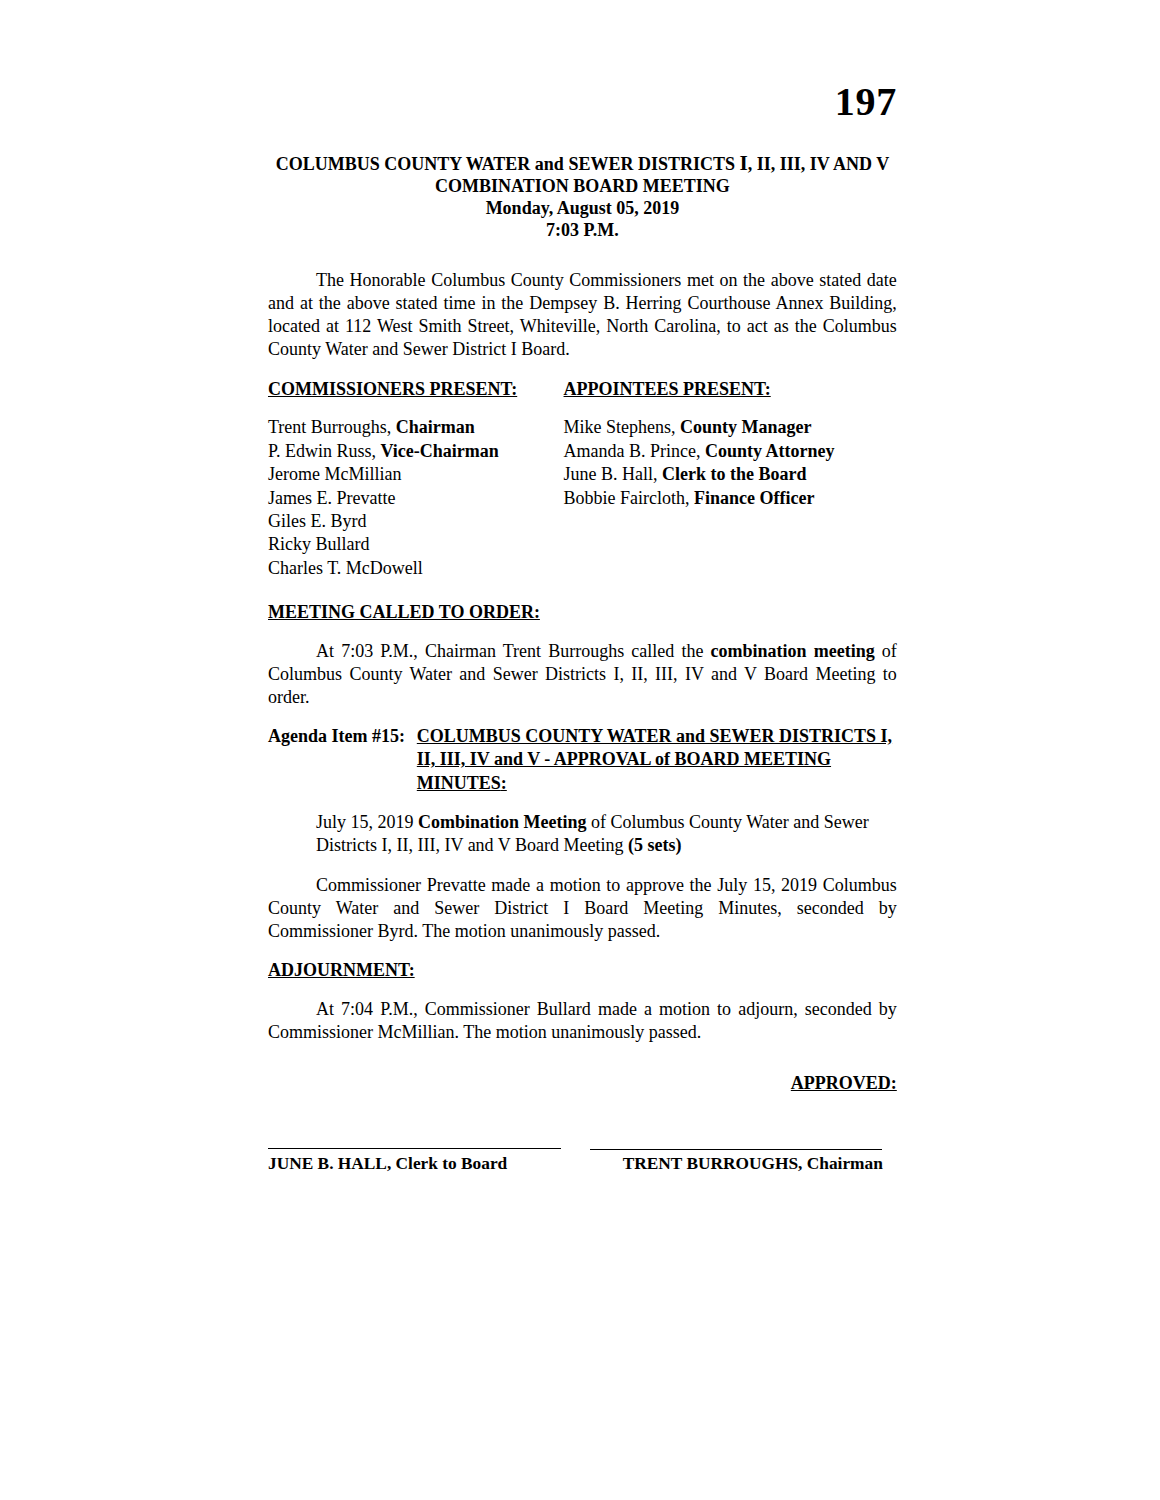197
COLUMBUS COUNTY WATER and SEWER DISTRICTS I, II, III, IV AND V COMBINATION BOARD MEETING Monday, August 05, 2019 7:03 P.M.
The Honorable Columbus County Commissioners met on the above stated date and at the above stated time in the Dempsey B. Herring Courthouse Annex Building, located at 112 West Smith Street, Whiteville, North Carolina, to act as the Columbus County Water and Sewer District I Board.
| COMMISSIONERS PRESENT: Trent Burroughs, Chairman P. Edwin Russ, Vice-Chairman Jerome McMillian James E. Prevatte Giles E. Byrd Ricky Bullard Charles T. McDowell | APPOINTEES PRESENT: Mike Stephens, County Manager Amanda B. Prince, County Attorney June B. Hall, Clerk to the Board Bobbie Faircloth, Finance Officer |
MEETING CALLED TO ORDER:
At 7:03 P.M., Chairman Trent Burroughs called the combination meeting of Columbus County Water and Sewer Districts I, II, III, IV and V Board Meeting to order.
| Agenda Item #15: | COLUMBUS COUNTY WATER and SEWER DISTRICTS I, II, III, IV and V - APPROVAL of BOARD MEETING MINUTES : |
July 15, 2019 Combination Meeting of Columbus County Water and Sewer Districts I, II, III, IV and V Board Meeting (5 sets)
Commissioner Prevatte made a motion to approve the July 15, 2019 Columbus County Water and Sewer District I Board Meeting Minutes, seconded by Commissioner Byrd. The motion unanimously passed.
ADJOURNMENT:
At 7:04 P.M., Commissioner Bullard made a motion to adjourn, seconded by Commissioner McMillian. The motion unanimously passed.
APPROVED:
| JUNE B. HALL, Clerk to Board | TRENT BURROUGHS, Chairman |